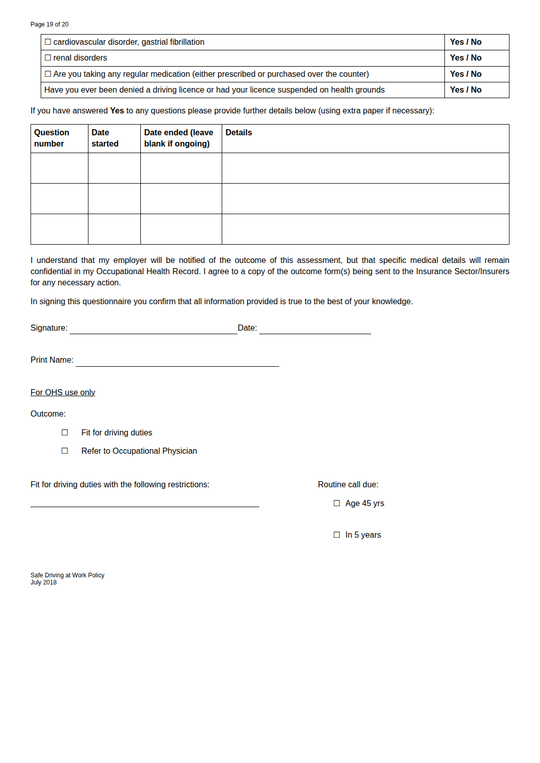Page 19 of 20
| ☐ cardiovascular disorder, gastrial fibrillation | Yes / No |
| ☐ renal disorders | Yes / No |
| ☐ Are you taking any regular medication (either prescribed or purchased over the counter) | Yes / No |
| Have you ever been denied a driving licence or had your licence suspended on health grounds | Yes / No |
If you have answered Yes to any questions please provide further details below (using extra paper if necessary):
| Question number | Date started | Date ended (leave blank if ongoing) | Details |
| --- | --- | --- | --- |
I understand that my employer will be notified of the outcome of this assessment, but that specific medical details will remain confidential in my Occupational Health Record. I agree to a copy of the outcome form(s) being sent to the Insurance Sector/Insurers for any necessary action.
In signing this questionnaire you confirm that all information provided is true to the best of your knowledge.
Signature: Date:
Print Name:
For OHS use only
Outcome:
☐Fit for driving duties
☐Refer to Occupational Physician
Fit for driving duties with the following restrictions:
Routine call due:
☐Age 45 yrs
☐In 5 years
Safe Driving at Work Policy
July 2018